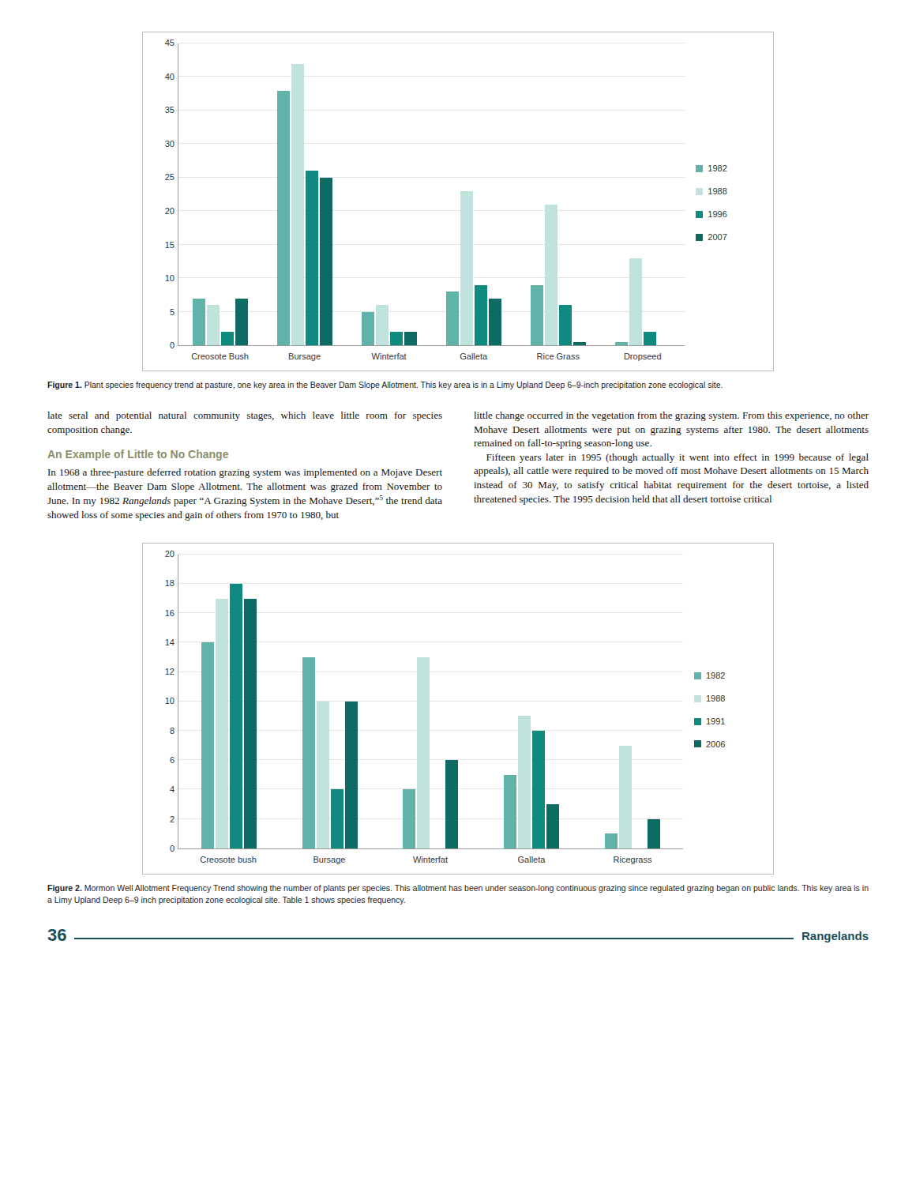45 40 35 30 25 20 15 10 5 0
Creosote Bush Bursage Winterfat Galleta Rice Grass Dropseed
1982
1988
1996
2007
Figure 1. Plant species frequency trend at pasture, one key area in the Beaver Dam Slope Allotment. This key area is in a Limy Upland Deep 6–9-inch precipitation zone ecological site.
late seral and potential natural community stages, which leave little room for species composition change.
An Example of Little to No Change
In 1968 a three-pasture deferred rotation grazing system was implemented on a Mojave Desert allotment—the Beaver Dam Slope Allotment. The allotment was grazed from November to June. In my 1982 Rangelands paper “A Grazing System in the Mohave Desert,”5 the trend data showed loss of some species and gain of others from 1970 to 1980, but
little change occurred in the vegetation from the grazing system. From this experience, no other Mohave Desert allotments were put on grazing systems after 1980. The desert allotments remained on fall-to-spring season-long use.
Fifteen years later in 1995 (though actually it went into effect in 1999 because of legal appeals), all cattle were required to be moved off most Mohave Desert allotments on 15 March instead of 30 May, to satisfy critical habitat requirement for the desert tortoise, a listed threatened species. The 1995 decision held that all desert tortoise critical
20 18 16 14 12 10 8 6 4 2 0
Creosote bush Bursage Winterfat Galleta Ricegrass
1982
1988
1991
2006
Figure 2. Mormon Well Allotment Frequency Trend showing the number of plants per species. This allotment has been under season-long continuous grazing since regulated grazing began on public lands. This key area is in a Limy Upland Deep 6–9 inch precipitation zone ecological site. Table 1 shows species frequency.
36
Rangelands